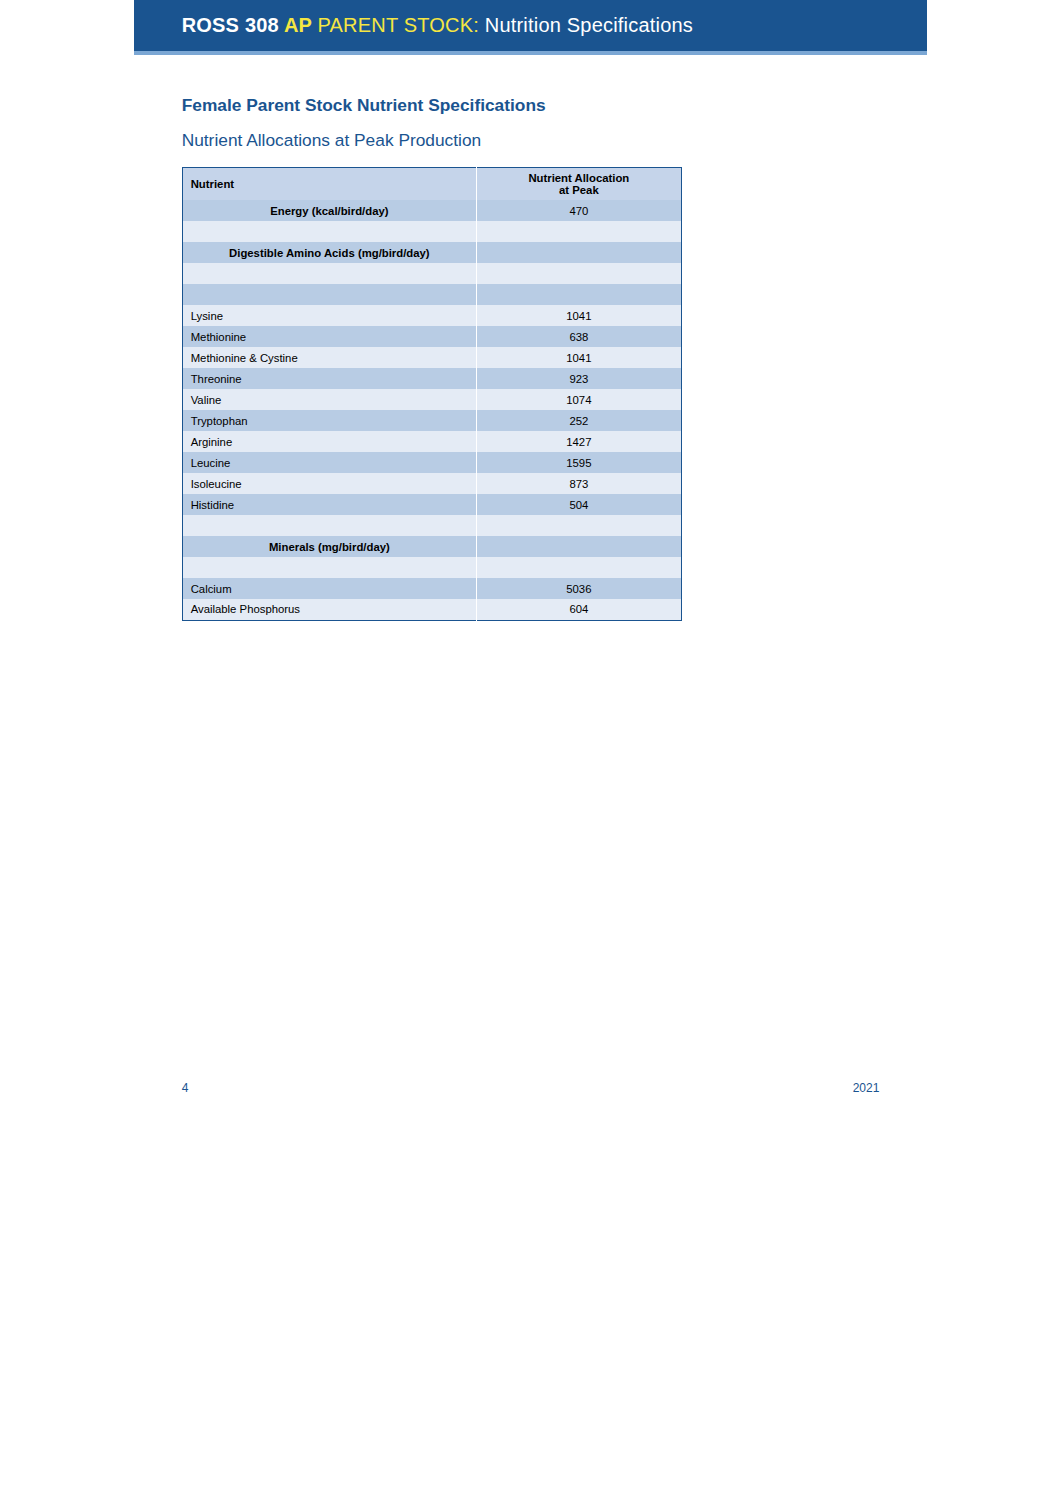ROSS 308 AP PARENT STOCK: Nutrition Specifications
Female Parent Stock Nutrient Specifications
Nutrient Allocations at Peak Production
| Nutrient | Nutrient Allocation at Peak |
| Energy (kcal/bird/day) | 470 |
| Digestible Amino Acids (mg/bird/day) | |
| Lysine | 1041 |
| Methionine | 638 |
| Methionine & Cystine | 1041 |
| Threonine | 923 |
| Valine | 1074 |
| Tryptophan | 252 |
| Arginine | 1427 |
| Leucine | 1595 |
| Isoleucine | 873 |
| Histidine | 504 |
| Minerals (mg/bird/day) | |
| Calcium | 5036 |
| Available Phosphorus | 604 |
4 2021